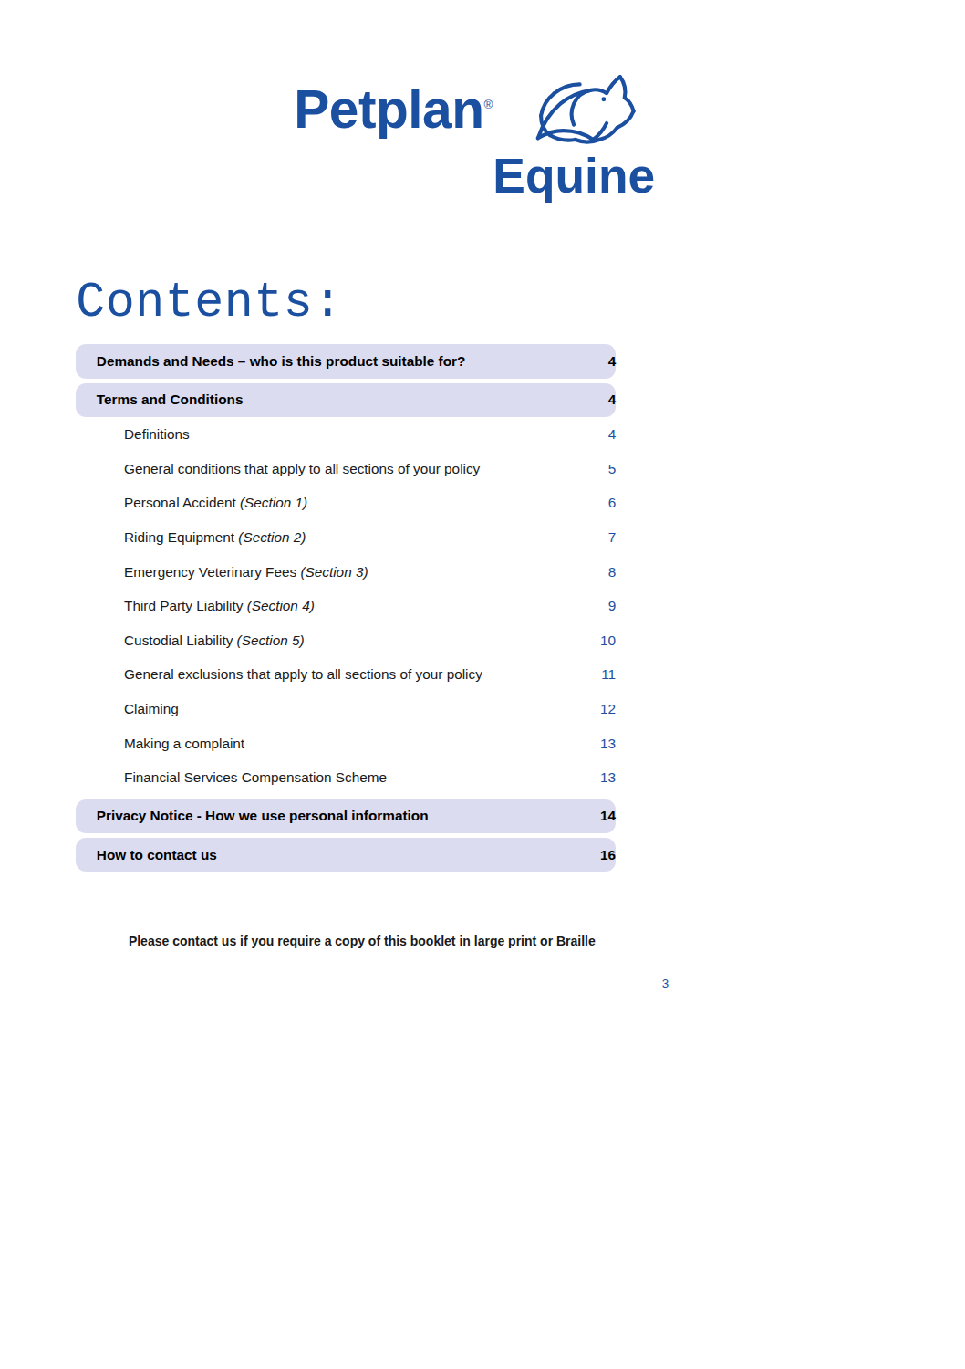Petplan® Equine
Contents:
| Demands and Needs – who is this product suitable for? | 4 |
| Terms and Conditions | 4 |
| Definitions | 4 |
| General conditions that apply to all sections of your policy | 5 |
| Personal Accident (Section 1) | 6 |
| Riding Equipment (Section 2) | 7 |
| Emergency Veterinary Fees (Section 3) | 8 |
| Third Party Liability (Section 4) | 9 |
| Custodial Liability (Section 5) | 10 |
| General exclusions that apply to all sections of your policy | 11 |
| Claiming | 12 |
| Making a complaint | 13 |
| Financial Services Compensation Scheme | 13 |
| Privacy Notice - How we use personal information | 14 |
| How to contact us | 16 |
Please contact us if you require a copy of this booklet in large print or Braille
3